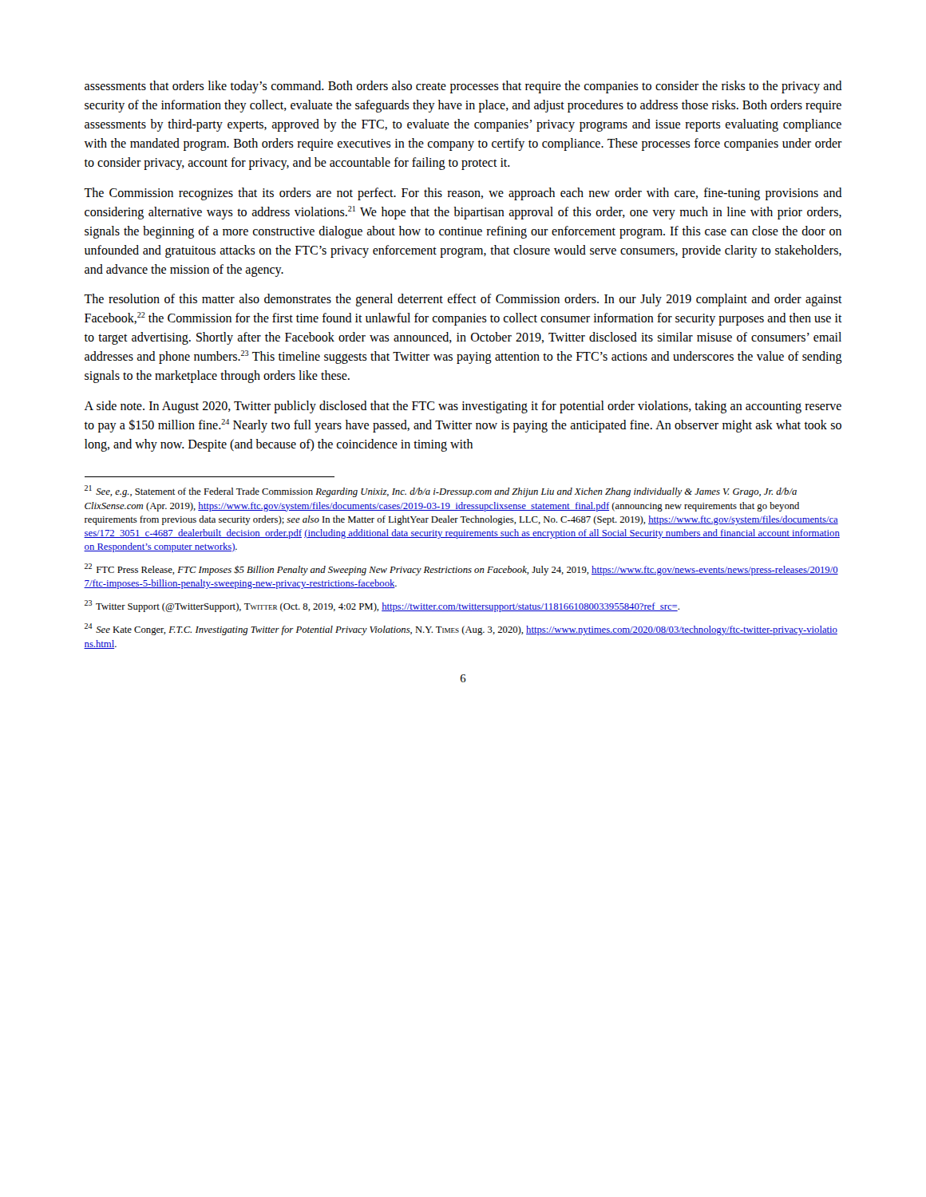assessments that orders like today’s command. Both orders also create processes that require the companies to consider the risks to the privacy and security of the information they collect, evaluate the safeguards they have in place, and adjust procedures to address those risks. Both orders require assessments by third-party experts, approved by the FTC, to evaluate the companies’ privacy programs and issue reports evaluating compliance with the mandated program. Both orders require executives in the company to certify to compliance. These processes force companies under order to consider privacy, account for privacy, and be accountable for failing to protect it.
The Commission recognizes that its orders are not perfect. For this reason, we approach each new order with care, fine-tuning provisions and considering alternative ways to address violations.21 We hope that the bipartisan approval of this order, one very much in line with prior orders, signals the beginning of a more constructive dialogue about how to continue refining our enforcement program. If this case can close the door on unfounded and gratuitous attacks on the FTC’s privacy enforcement program, that closure would serve consumers, provide clarity to stakeholders, and advance the mission of the agency.
The resolution of this matter also demonstrates the general deterrent effect of Commission orders. In our July 2019 complaint and order against Facebook,22 the Commission for the first time found it unlawful for companies to collect consumer information for security purposes and then use it to target advertising. Shortly after the Facebook order was announced, in October 2019, Twitter disclosed its similar misuse of consumers’ email addresses and phone numbers.23 This timeline suggests that Twitter was paying attention to the FTC’s actions and underscores the value of sending signals to the marketplace through orders like these.
A side note. In August 2020, Twitter publicly disclosed that the FTC was investigating it for potential order violations, taking an accounting reserve to pay a $150 million fine.24 Nearly two full years have passed, and Twitter now is paying the anticipated fine. An observer might ask what took so long, and why now. Despite (and because of) the coincidence in timing with
21 See, e.g., Statement of the Federal Trade Commission Regarding Unixiz, Inc. d/b/a i-Dressup.com and Zhijun Liu and Xichen Zhang individually & James V. Grago, Jr. d/b/a ClixSense.com (Apr. 2019), https://www.ftc.gov/system/files/documents/cases/2019-03-19_idressupclixsense_statement_final.pdf (announcing new requirements that go beyond requirements from previous data security orders); see also In the Matter of LightYear Dealer Technologies, LLC, No. C-4687 (Sept. 2019), https://www.ftc.gov/system/files/documents/cases/172_3051_c-4687_dealerbuilt_decision_order.pdf (including additional data security requirements such as encryption of all Social Security numbers and financial account information on Respondent’s computer networks).
22 FTC Press Release, FTC Imposes $5 Billion Penalty and Sweeping New Privacy Restrictions on Facebook, July 24, 2019, https://www.ftc.gov/news-events/news/press-releases/2019/07/ftc-imposes-5-billion-penalty-sweeping-new-privacy-restrictions-facebook.
23 Twitter Support (@TwitterSupport), Twitter (Oct. 8, 2019, 4:02 PM), https://twitter.com/twittersupport/status/1181661080033955840?ref_src=.
24 See Kate Conger, F.T.C. Investigating Twitter for Potential Privacy Violations, N.Y. Times (Aug. 3, 2020), https://www.nytimes.com/2020/08/03/technology/ftc-twitter-privacy-violations.html.
6